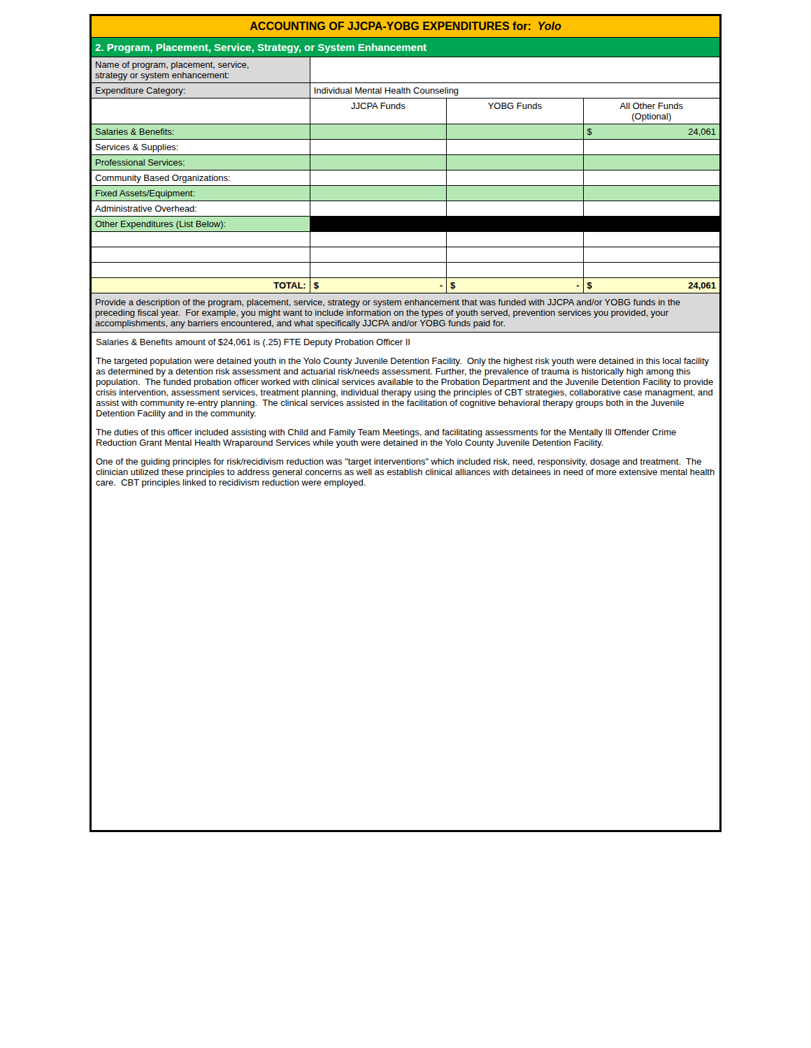| ACCOUNTING OF JJCPA-YOBG EXPENDITURES for: Yolo |
| 2. Program, Placement, Service, Strategy, or System Enhancement |
| Name of program, placement, service, strategy or system enhancement: | |
| Expenditure Category: | Individual Mental Health Counseling |
| | JJCPA Funds | YOBG Funds | All Other Funds (Optional) |
| Salaries & Benefits: | | | $ 24,061 |
| Services & Supplies: | | | |
| Professional Services: | | | |
| Community Based Organizations: | | | |
| Fixed Assets/Equipment: | | | |
| Administrative Overhead: | | | |
| Other Expenditures (List Below): | | | |
| TOTAL: | $ - | $ - | $ 24,061 |
| Provide a description of the program, placement, service, strategy or system enhancement that was funded with JJCPA and/or YOBG funds in the preceding fiscal year. For example, you might want to include information on the types of youth served, prevention services you provided, your accomplishments, any barriers encountered, and what specifically JJCPA and/or YOBG funds paid for. |
| Salaries & Benefits amount of $24,061 is (.25) FTE Deputy Probation Officer II The targeted population were detained youth in the Yolo County Juvenile Detention Facility. Only the highest risk youth were detained in this local facility as determined by a detention risk assessment and actuarial risk/needs assessment. Further, the prevalence of trauma is historically high among this population. The funded probation officer worked with clinical services available to the Probation Department and the Juvenile Detention Facility to provide crisis intervention, assessment services, treatment planning, individual therapy using the principles of CBT strategies, collaborative case managment, and assist with community re-entry planning. The clinical services assisted in the facilitation of cognitive behavioral therapy groups both in the Juvenile Detention Facility and in the community. The duties of this officer included assisting with Child and Family Team Meetings, and facilitating assessments for the Mentally Ill Offender Crime Reduction Grant Mental Health Wraparound Services while youth were detained in the Yolo County Juvenile Detention Facility. One of the guiding principles for risk/recidivism reduction was "target interventions" which included risk, need, responsivity, dosage and treatment. The clinician utilized these principles to address general concerns as well as establish clinical alliances with detainees in need of more extensive mental health care. CBT principles linked to recidivism reduction were employed. |